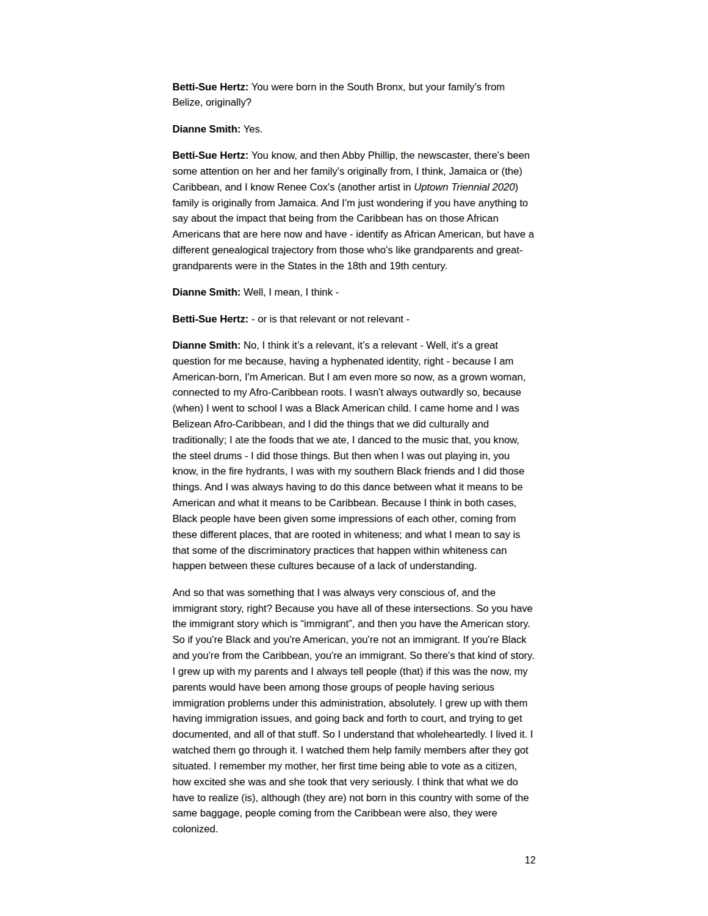Betti-Sue Hertz: You were born in the South Bronx, but your family's from Belize, originally?
Dianne Smith: Yes.
Betti-Sue Hertz: You know, and then Abby Phillip, the newscaster, there's been some attention on her and her family's originally from, I think, Jamaica or (the) Caribbean, and I know Renee Cox's (another artist in Uptown Triennial 2020) family is originally from Jamaica. And I'm just wondering if you have anything to say about the impact that being from the Caribbean has on those African Americans that are here now and have - identify as African American, but have a different genealogical trajectory from those who's like grandparents and great-grandparents were in the States in the 18th and 19th century.
Dianne Smith: Well, I mean, I think -
Betti-Sue Hertz: - or is that relevant or not relevant -
Dianne Smith: No, I think it’s a relevant, it’s a relevant - Well, it's a great question for me because, having a hyphenated identity, right - because I am American-born, I'm American. But I am even more so now, as a grown woman, connected to my Afro-Caribbean roots. I wasn't always outwardly so, because (when) I went to school I was a Black American child. I came home and I was Belizean Afro-Caribbean, and I did the things that we did culturally and traditionally; I ate the foods that we ate, I danced to the music that, you know, the steel drums - I did those things. But then when I was out playing in, you know, in the fire hydrants, I was with my southern Black friends and I did those things. And I was always having to do this dance between what it means to be American and what it means to be Caribbean. Because I think in both cases, Black people have been given some impressions of each other, coming from these different places, that are rooted in whiteness; and what I mean to say is that some of the discriminatory practices that happen within whiteness can happen between these cultures because of a lack of understanding.
And so that was something that I was always very conscious of, and the immigrant story, right? Because you have all of these intersections. So you have the immigrant story which is “immigrant”, and then you have the American story. So if you're Black and you're American, you're not an immigrant. If you're Black and you're from the Caribbean, you're an immigrant. So there's that kind of story. I grew up with my parents and I always tell people (that) if this was the now, my parents would have been among those groups of people having serious immigration problems under this administration, absolutely. I grew up with them having immigration issues, and going back and forth to court, and trying to get documented, and all of that stuff. So I understand that wholeheartedly. I lived it. I watched them go through it. I watched them help family members after they got situated. I remember my mother, her first time being able to vote as a citizen, how excited she was and she took that very seriously. I think that what we do have to realize (is), although (they are) not born in this country with some of the same baggage, people coming from the Caribbean were also, they were colonized.
12